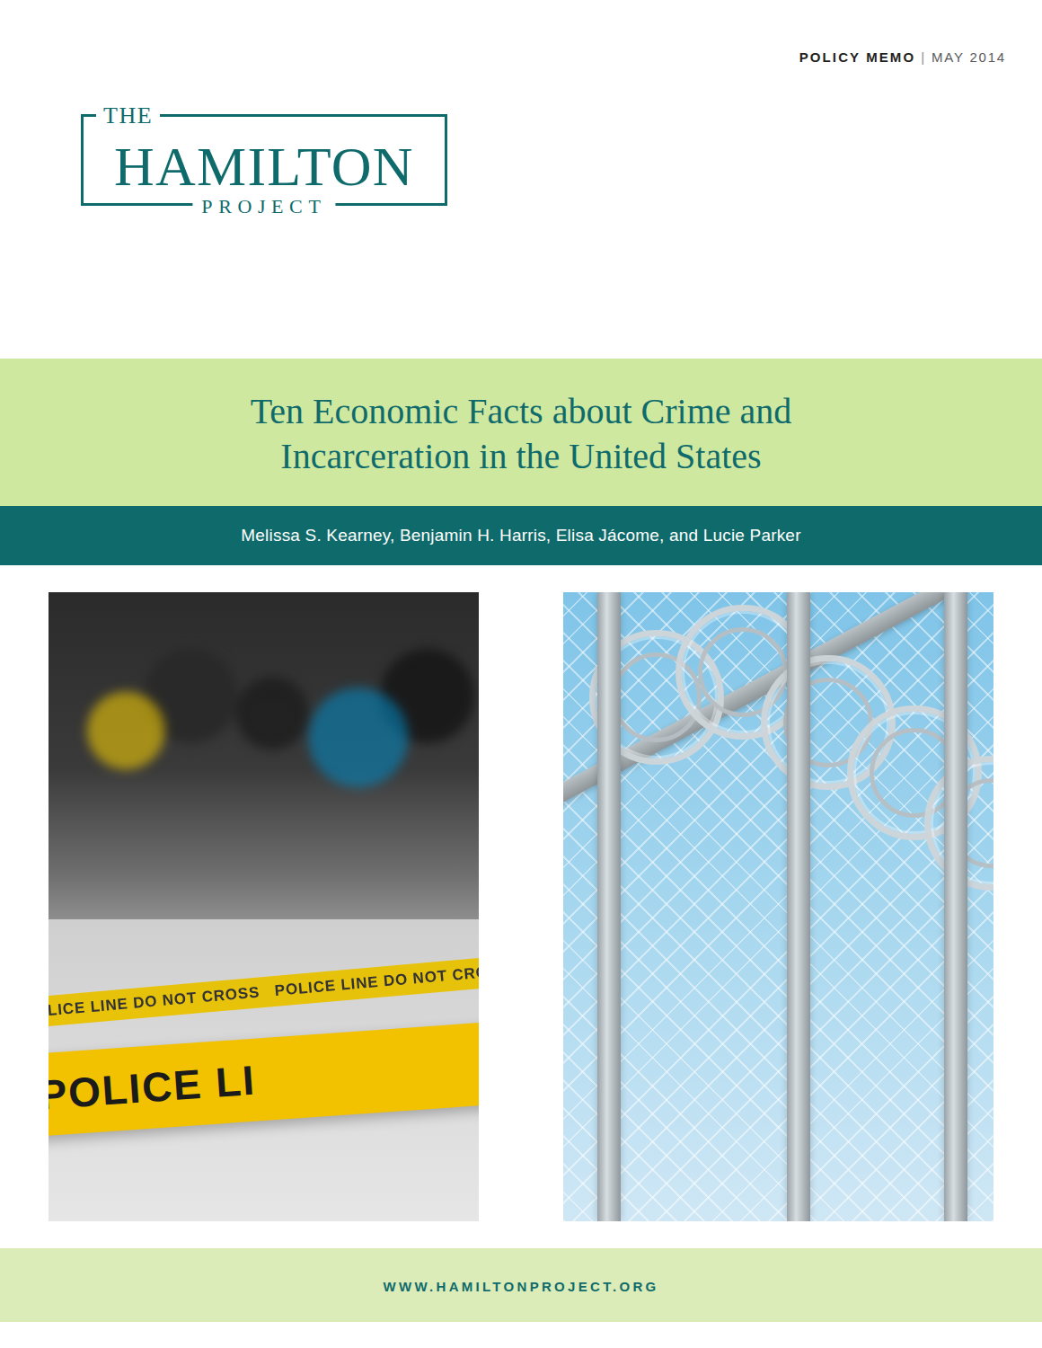POLICY MEMO|MAY 2014
THE HAMILTON PROJECT
Ten Economic Facts about Crime and Incarceration in the United States
Melissa S. Kearney, Benjamin H. Harris, Elisa Jácome, and Lucie Parker
POLICE LINE DO NOT CROSS POLICE LINE DO NOT CROSS
POLICE LI
WWW.HAMILTONPROJECT.ORG